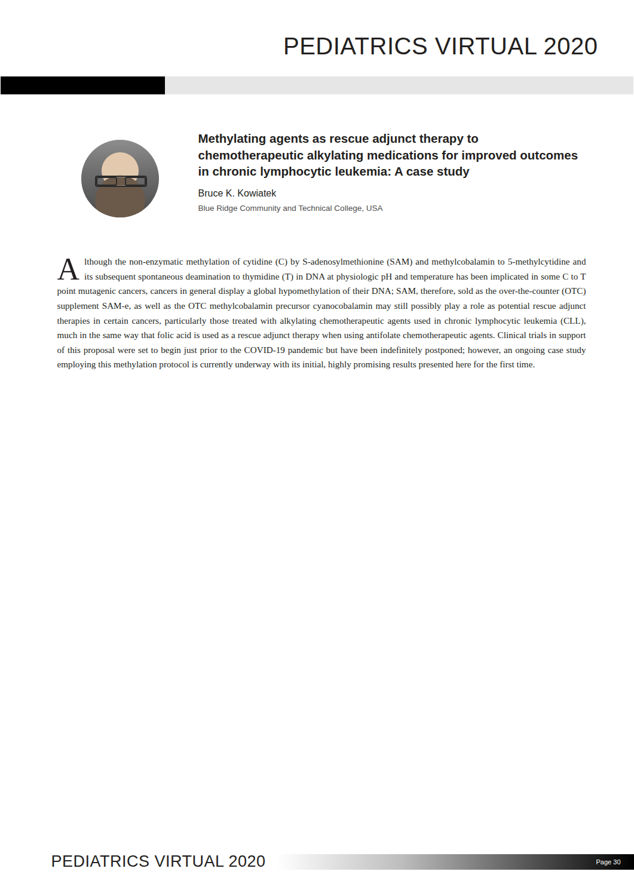PEDIATRICS VIRTUAL 2020
Methylating agents as rescue adjunct therapy to chemotherapeutic alkylating medications for improved outcomes in chronic lymphocytic leukemia: A case study
Bruce K. Kowiatek
Blue Ridge Community and Technical College, USA
Although the non-enzymatic methylation of cytidine (C) by S-adenosylmethionine (SAM) and methylcobalamin to 5-methylcytidine and its subsequent spontaneous deamination to thymidine (T) in DNA at physiologic pH and temperature has been implicated in some C to T point mutagenic cancers, cancers in general display a global hypomethylation of their DNA; SAM, therefore, sold as the over-the-counter (OTC) supplement SAM-e, as well as the OTC methylcobalamin precursor cyanocobalamin may still possibly play a role as potential rescue adjunct therapies in certain cancers, particularly those treated with alkylating chemotherapeutic agents used in chronic lymphocytic leukemia (CLL), much in the same way that folic acid is used as a rescue adjunct therapy when using antifolate chemotherapeutic agents. Clinical trials in support of this proposal were set to begin just prior to the COVID-19 pandemic but have been indefinitely postponed; however, an ongoing case study employing this methylation protocol is currently underway with its initial, highly promising results presented here for the first time.
PEDIATRICS VIRTUAL 2020
Page 30